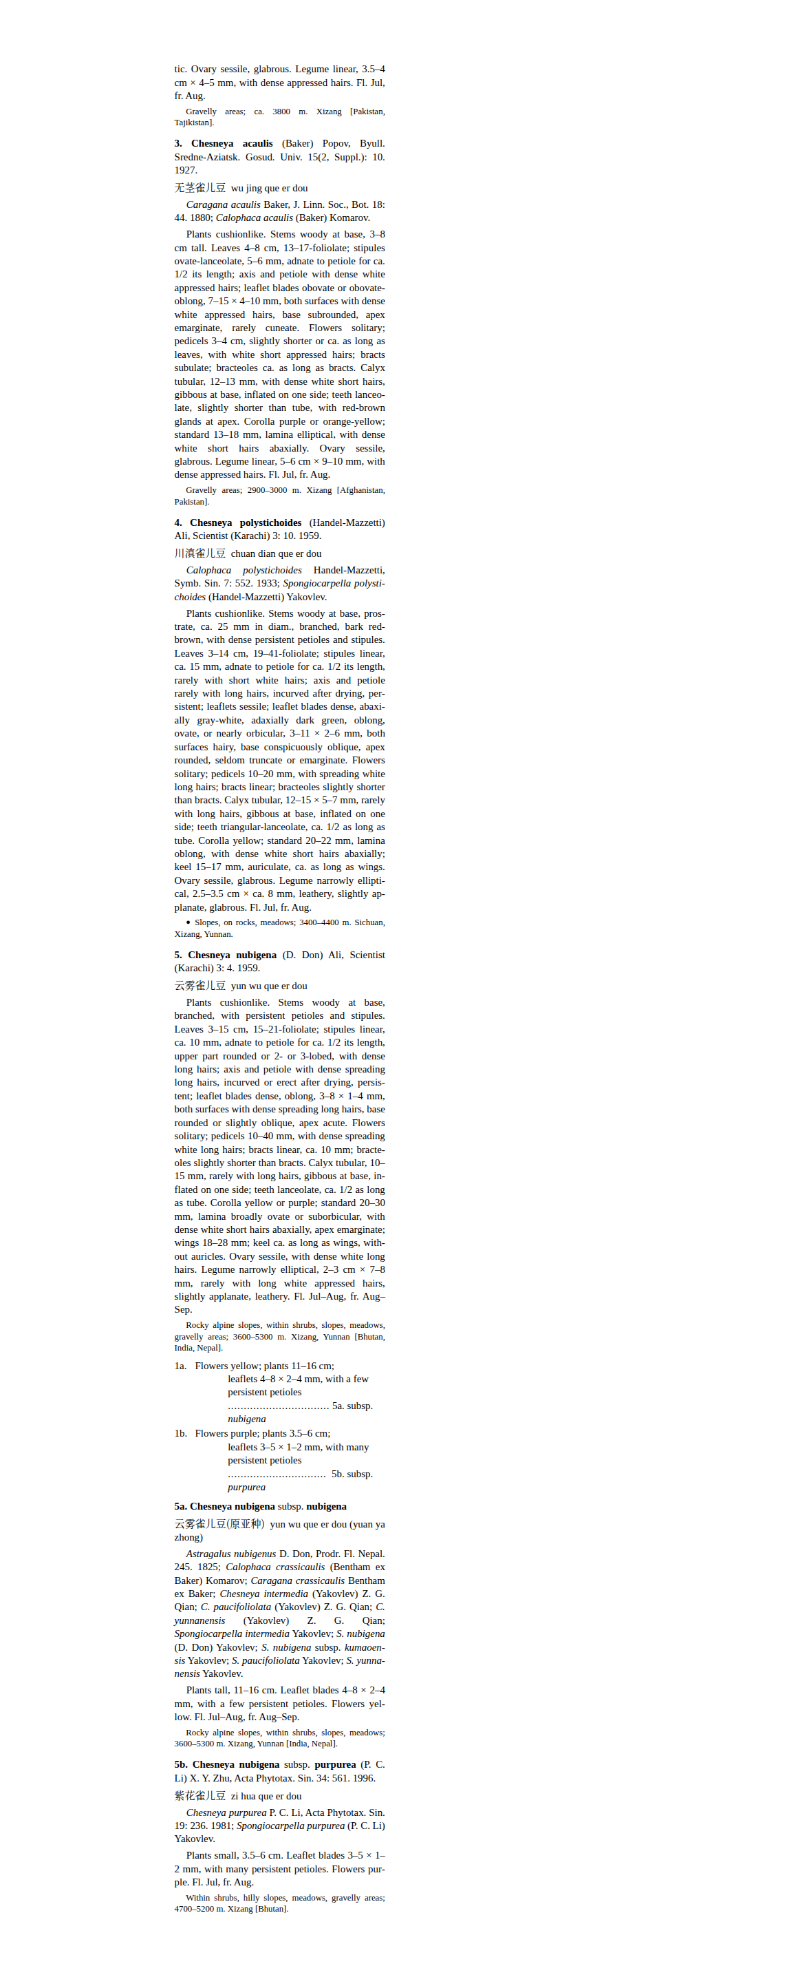tic. Ovary sessile, glabrous. Legume linear, 3.5–4 cm × 4–5 mm, with dense appressed hairs. Fl. Jul, fr. Aug.
Gravelly areas; ca. 3800 m. Xizang [Pakistan, Tajikistan].
3. Chesneya acaulis (Baker) Popov, Byull. Sredne-Aziatsk. Gosud. Univ. 15(2, Suppl.): 10. 1927.
无茎雀儿豆 wu jing que er dou
Caragana acaulis Baker, J. Linn. Soc., Bot. 18: 44. 1880; Calophaca acaulis (Baker) Komarov.
Plants cushionlike. Stems woody at base, 3–8 cm tall. Leaves 4–8 cm, 13–17-foliolate; stipules ovate-lanceolate, 5–6 mm, adnate to petiole for ca. 1/2 its length; axis and petiole with dense white appressed hairs; leaflet blades obovate or obovate-oblong, 7–15 × 4–10 mm, both surfaces with dense white appressed hairs, base subrounded, apex emarginate, rarely cuneate. Flowers solitary; pedicels 3–4 cm, slightly shorter or ca. as long as leaves, with white short appressed hairs; bracts subulate; bracteoles ca. as long as bracts. Calyx tubular, 12–13 mm, with dense white short hairs, gibbous at base, inflated on one side; teeth lanceolate, slightly shorter than tube, with red-brown glands at apex. Corolla purple or orange-yellow; standard 13–18 mm, lamina elliptical, with dense white short hairs abaxially. Ovary sessile, glabrous. Legume linear, 5–6 cm × 9–10 mm, with dense appressed hairs. Fl. Jul, fr. Aug.
Gravelly areas; 2900–3000 m. Xizang [Afghanistan, Pakistan].
4. Chesneya polystichoides (Handel-Mazzetti) Ali, Scientist (Karachi) 3: 10. 1959.
川滇雀儿豆 chuan dian que er dou
Calophaca polystichoides Handel-Mazzetti, Symb. Sin. 7: 552. 1933; Spongiocarpella polystichoides (Handel-Mazzetti) Yakovlev.
Plants cushionlike. Stems woody at base, prostrate, ca. 25 mm in diam., branched, bark red-brown, with dense persistent petioles and stipules. Leaves 3–14 cm, 19–41-foliolate; stipules linear, ca. 15 mm, adnate to petiole for ca. 1/2 its length, rarely with short white hairs; axis and petiole rarely with long hairs, incurved after drying, persistent; leaflets sessile; leaflet blades dense, abaxially gray-white, adaxially dark green, oblong, ovate, or nearly orbicular, 3–11 × 2–6 mm, both surfaces hairy, base conspicuously oblique, apex rounded, seldom truncate or emarginate. Flowers solitary; pedicels 10–20 mm, with spreading white long hairs; bracts linear; bracteoles slightly shorter than bracts. Calyx tubular, 12–15 × 5–7 mm, rarely with long hairs, gibbous at base, inflated on one side; teeth triangular-lanceolate, ca. 1/2 as long as tube. Corolla yellow; standard 20–22 mm, lamina oblong, with dense white short hairs abaxially; keel 15–17 mm, auriculate, ca. as long as wings. Ovary sessile, glabrous. Legume narrowly elliptical, 2.5–3.5 cm × ca. 8 mm, leathery, slightly applanate, glabrous. Fl. Jul, fr. Aug.
● Slopes, on rocks, meadows; 3400–4400 m. Sichuan, Xizang, Yunnan.
5. Chesneya nubigena (D. Don) Ali, Scientist (Karachi) 3: 4. 1959.
云雾雀儿豆 yun wu que er dou
Plants cushionlike. Stems woody at base, branched, with persistent petioles and stipules. Leaves 3–15 cm, 15–21-foliolate; stipules linear, ca. 10 mm, adnate to petiole for ca. 1/2 its length, upper part rounded or 2- or 3-lobed, with dense long hairs; axis and petiole with dense spreading long hairs, incurved or erect after drying, persistent; leaflet blades dense, oblong, 3–8 × 1–4 mm, both surfaces with dense spreading long hairs, base rounded or slightly oblique, apex acute. Flowers solitary; pedicels 10–40 mm, with dense spreading white long hairs; bracts linear, ca. 10 mm; bracteoles slightly shorter than bracts. Calyx tubular, 10–15 mm, rarely with long hairs, gibbous at base, inflated on one side; teeth lanceolate, ca. 1/2 as long as tube. Corolla yellow or purple; standard 20–30 mm, lamina broadly ovate or suborbicular, with dense white short hairs abaxially, apex emarginate; wings 18–28 mm; keel ca. as long as wings, without auricles. Ovary sessile, with dense white long hairs. Legume narrowly elliptical, 2–3 cm × 7–8 mm, rarely with long white appressed hairs, slightly applanate, leathery. Fl. Jul–Aug, fr. Aug–Sep.
Rocky alpine slopes, within shrubs, slopes, meadows, gravelly areas; 3600–5300 m. Xizang, Yunnan [Bhutan, India, Nepal].
1a. Flowers yellow; plants 11–16 cm;leaflets 4–8 × 2–4 mm, with a few persistent petioles ................................ 5a. subsp. nubigena
1b. Flowers purple; plants 3.5–6 cm;leaflets 3–5 × 1–2 mm, with many persistent petioles ............................... 5b. subsp. purpurea
5a. Chesneya nubigena subsp. nubigena
云雾雀儿豆(原亚种) yun wu que er dou (yuan ya zhong)
Astragalus nubigenus D. Don, Prodr. Fl. Nepal. 245. 1825; Calophaca crassicaulis (Bentham ex Baker) Komarov; Caragana crassicaulis Bentham ex Baker; Chesneya intermedia (Yakovlev) Z. G. Qian; C. paucifoliolata (Yakovlev) Z. G. Qian; C. yunnanensis (Yakovlev) Z. G. Qian; Spongiocarpella intermedia Yakovlev; S. nubigena (D. Don) Yakovlev; S. nubigena subsp. kumaoensis Yakovlev; S. paucifoliolata Yakovlev; S. yunnanensis Yakovlev.
Plants tall, 11–16 cm. Leaflet blades 4–8 × 2–4 mm, with a few persistent petioles. Flowers yellow. Fl. Jul–Aug, fr. Aug–Sep.
Rocky alpine slopes, within shrubs, slopes, meadows; 3600–5300 m. Xizang, Yunnan [India, Nepal].
5b. Chesneya nubigena subsp. purpurea (P. C. Li) X. Y. Zhu, Acta Phytotax. Sin. 34: 561. 1996.
紫花雀儿豆 zi hua que er dou
Chesneya purpurea P. C. Li, Acta Phytotax. Sin. 19: 236. 1981; Spongiocarpella purpurea (P. C. Li) Yakovlev.
Plants small, 3.5–6 cm. Leaflet blades 3–5 × 1–2 mm, with many persistent petioles. Flowers purple. Fl. Jul, fr. Aug.
Within shrubs, hilly slopes, meadows, gravelly areas; 4700–5200 m. Xizang [Bhutan].